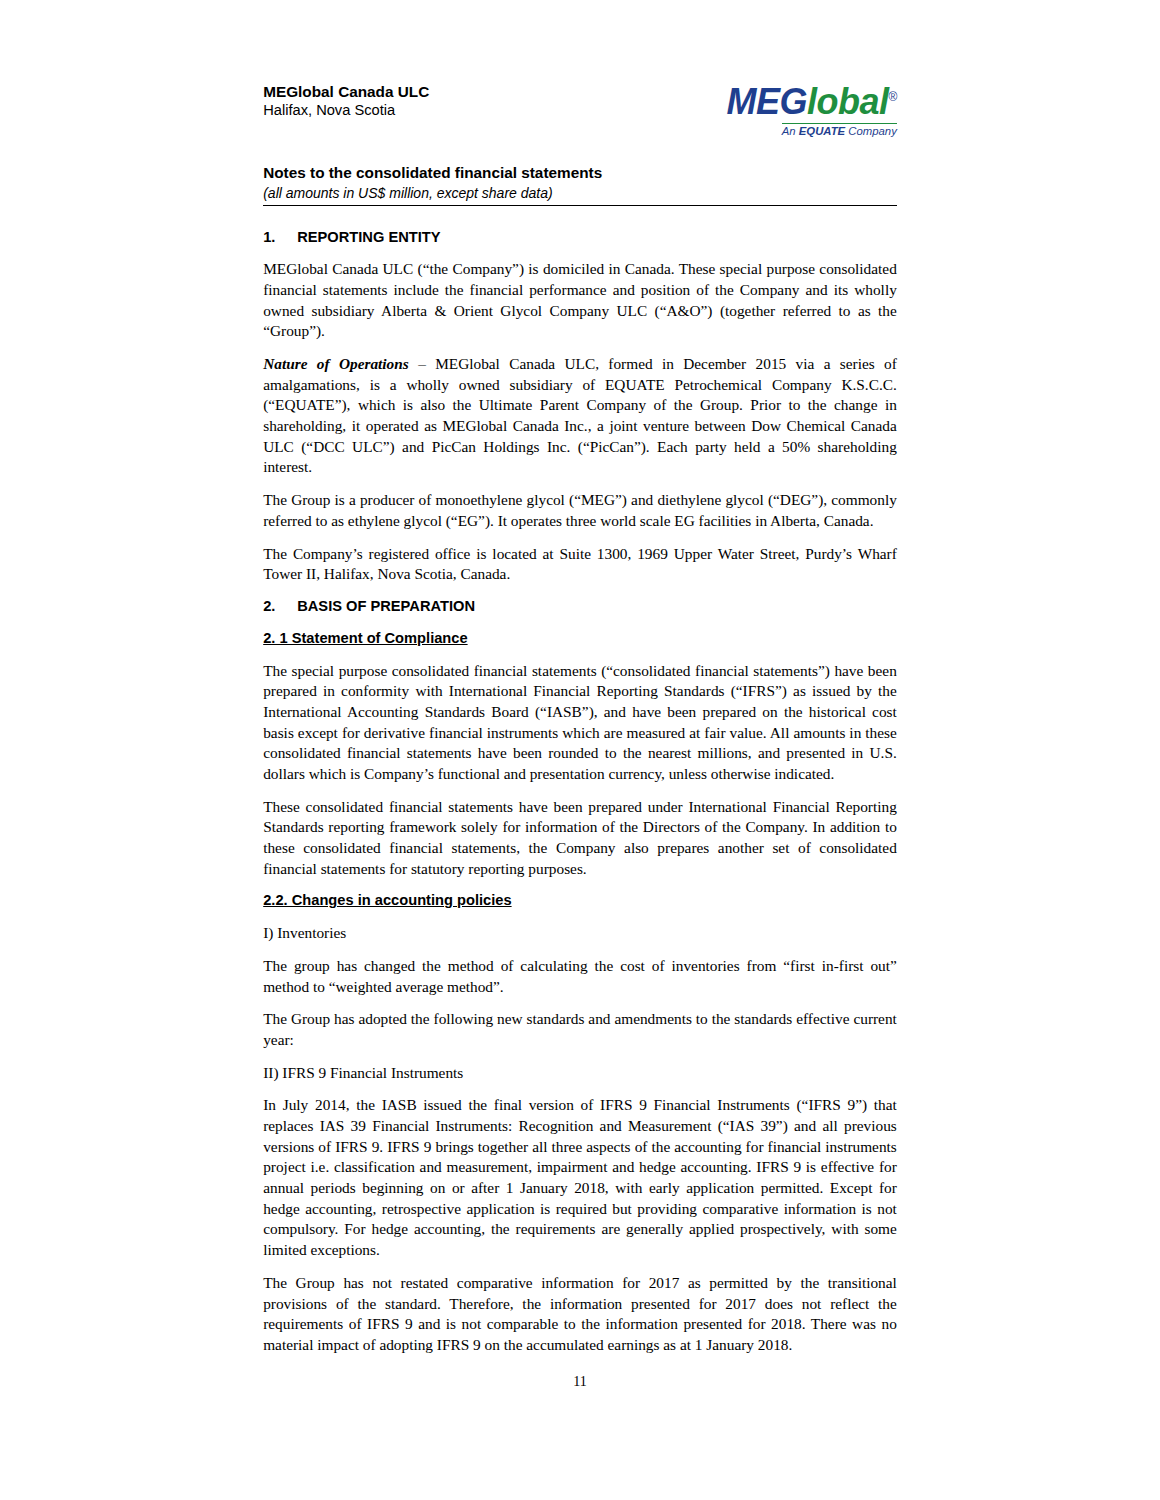MEGlobal Canada ULC
Halifax, Nova Scotia
MEG lobal®
An EQUATE Company
Notes to the consolidated financial statements
(all amounts in US$ million, except share data)
1. REPORTING ENTITY
MEGlobal Canada ULC (“the Company”) is domiciled in Canada. These special purpose consolidated financial statements include the financial performance and position of the Company and its wholly owned subsidiary Alberta & Orient Glycol Company ULC (“A&O”) (together referred to as the “Group”).
Nature of Operations – MEGlobal Canada ULC, formed in December 2015 via a series of amalgamations, is a wholly owned subsidiary of EQUATE Petrochemical Company K.S.C.C. (“EQUATE”), which is also the Ultimate Parent Company of the Group. Prior to the change in shareholding, it operated as MEGlobal Canada Inc., a joint venture between Dow Chemical Canada ULC (“DCC ULC”) and PicCan Holdings Inc. (“PicCan”). Each party held a 50% shareholding interest.
The Group is a producer of monoethylene glycol (“MEG”) and diethylene glycol (“DEG”), commonly referred to as ethylene glycol (“EG”). It operates three world scale EG facilities in Alberta, Canada.
The Company’s registered office is located at Suite 1300, 1969 Upper Water Street, Purdy’s Wharf Tower II, Halifax, Nova Scotia, Canada.
2. BASIS OF PREPARATION
2. 1 Statement of Compliance
The special purpose consolidated financial statements (“consolidated financial statements”) have been prepared in conformity with International Financial Reporting Standards (“IFRS”) as issued by the International Accounting Standards Board (“IASB”), and have been prepared on the historical cost basis except for derivative financial instruments which are measured at fair value. All amounts in these consolidated financial statements have been rounded to the nearest millions, and presented in U.S. dollars which is Company’s functional and presentation currency, unless otherwise indicated.
These consolidated financial statements have been prepared under International Financial Reporting Standards reporting framework solely for information of the Directors of the Company. In addition to these consolidated financial statements, the Company also prepares another set of consolidated financial statements for statutory reporting purposes.
2.2. Changes in accounting policies
I) Inventories
The group has changed the method of calculating the cost of inventories from “first in-first out” method to “weighted average method”.
The Group has adopted the following new standards and amendments to the standards effective current year:
II) IFRS 9 Financial Instruments
In July 2014, the IASB issued the final version of IFRS 9 Financial Instruments (“IFRS 9”) that replaces IAS 39 Financial Instruments: Recognition and Measurement (“IAS 39”) and all previous versions of IFRS 9. IFRS 9 brings together all three aspects of the accounting for financial instruments project i.e. classification and measurement, impairment and hedge accounting. IFRS 9 is effective for annual periods beginning on or after 1 January 2018, with early application permitted. Except for hedge accounting, retrospective application is required but providing comparative information is not compulsory. For hedge accounting, the requirements are generally applied prospectively, with some limited exceptions.
The Group has not restated comparative information for 2017 as permitted by the transitional provisions of the standard. Therefore, the information presented for 2017 does not reflect the requirements of IFRS 9 and is not comparable to the information presented for 2018. There was no material impact of adopting IFRS 9 on the accumulated earnings as at 1 January 2018.
11